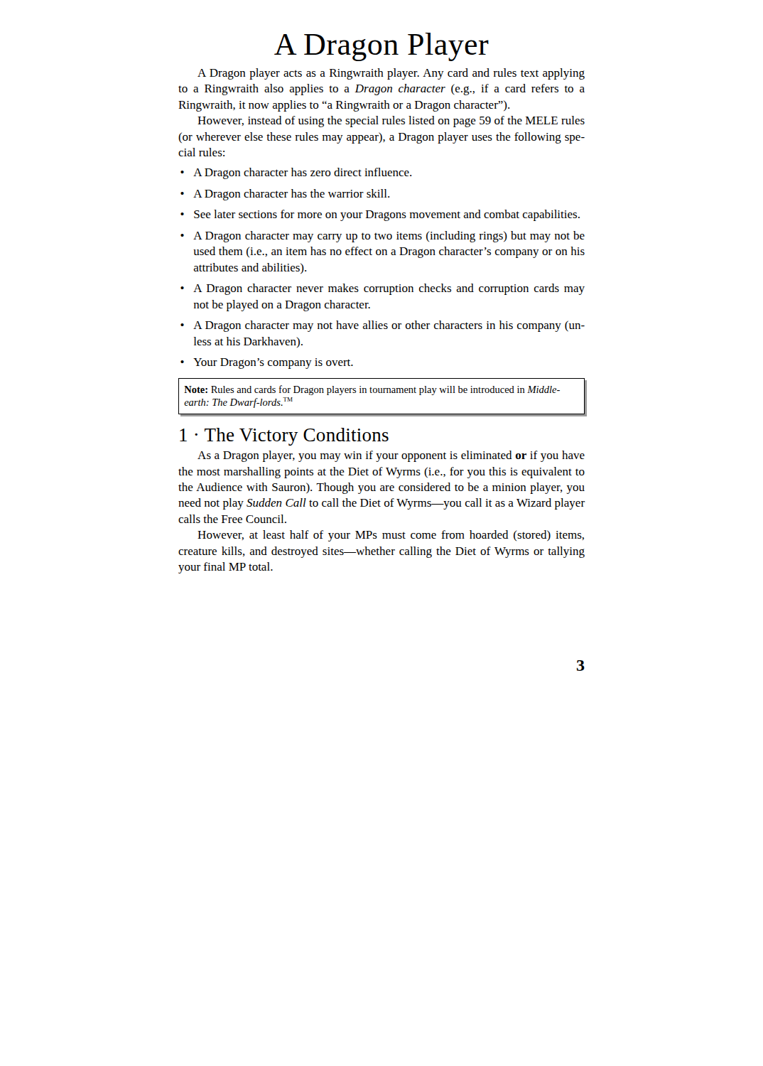A Dragon Player
A Dragon player acts as a Ringwraith player. Any card and rules text applying to a Ringwraith also applies to a Dragon character (e.g., if a card refers to a Ringwraith, it now applies to “a Ringwraith or a Dragon character”).
However, instead of using the special rules listed on page 59 of the MELE rules (or wherever else these rules may appear), a Dragon player uses the following special rules:
A Dragon character has zero direct influence.
A Dragon character has the warrior skill.
See later sections for more on your Dragons movement and combat capabilities.
A Dragon character may carry up to two items (including rings) but may not be used them (i.e., an item has no effect on a Dragon character’s company or on his attributes and abilities).
A Dragon character never makes corruption checks and corruption cards may not be played on a Dragon character.
A Dragon character may not have allies or other characters in his company (unless at his Darkhaven).
Your Dragon’s company is overt.
Note: Rules and cards for Dragon players in tournament play will be introduced in Middle-earth: The Dwarf-lords.TM
1 · The Victory Conditions
As a Dragon player, you may win if your opponent is eliminated or if you have the most marshalling points at the Diet of Wyrms (i.e., for you this is equivalent to the Audience with Sauron). Though you are considered to be a minion player, you need not play Sudden Call to call the Diet of Wyrms—you call it as a Wizard player calls the Free Council.
However, at least half of your MPs must come from hoarded (stored) items, creature kills, and destroyed sites—whether calling the Diet of Wyrms or tallying your final MP total.
3